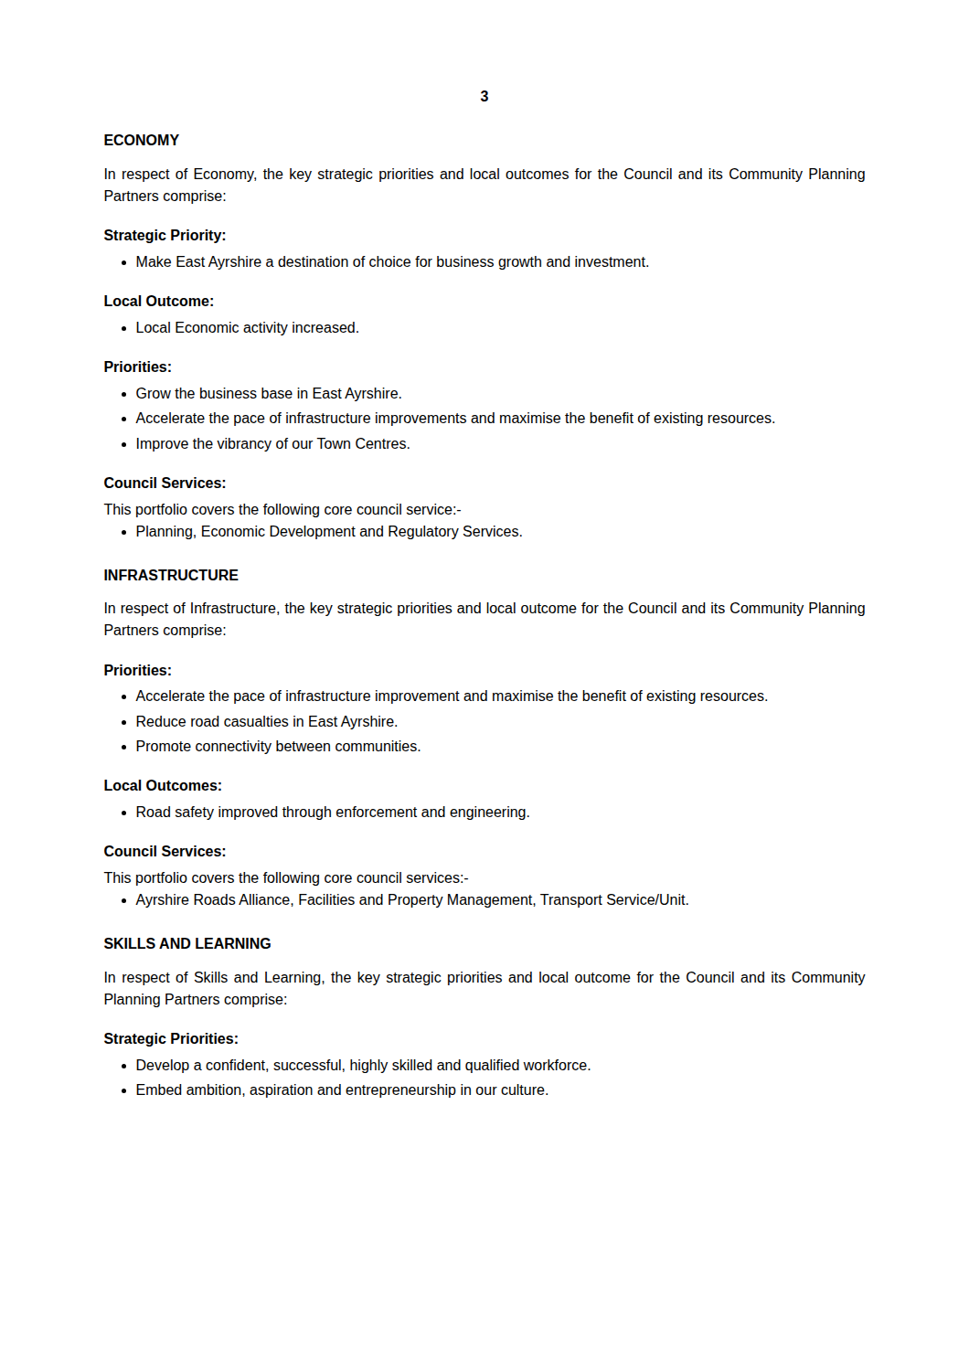3
ECONOMY
In respect of Economy, the key strategic priorities and local outcomes for the Council and its Community Planning Partners comprise:
Strategic Priority:
Make East Ayrshire a destination of choice for business growth and investment.
Local Outcome:
Local Economic activity increased.
Priorities:
Grow the business base in East Ayrshire.
Accelerate the pace of infrastructure improvements and maximise the benefit of existing resources.
Improve the vibrancy of our Town Centres.
Council Services:
This portfolio covers the following core council service:-
Planning, Economic Development and Regulatory Services.
INFRASTRUCTURE
In respect of Infrastructure, the key strategic priorities and local outcome for the Council and its Community Planning Partners comprise:
Priorities:
Accelerate the pace of infrastructure improvement and maximise the benefit of existing resources.
Reduce road casualties in East Ayrshire.
Promote connectivity between communities.
Local Outcomes:
Road safety improved through enforcement and engineering.
Council Services:
This portfolio covers the following core council services:-
Ayrshire Roads Alliance, Facilities and Property Management, Transport Service/Unit.
SKILLS AND LEARNING
In respect of Skills and Learning, the key strategic priorities and local outcome for the Council and its Community Planning Partners comprise:
Strategic Priorities:
Develop a confident, successful, highly skilled and qualified workforce.
Embed ambition, aspiration and entrepreneurship in our culture.